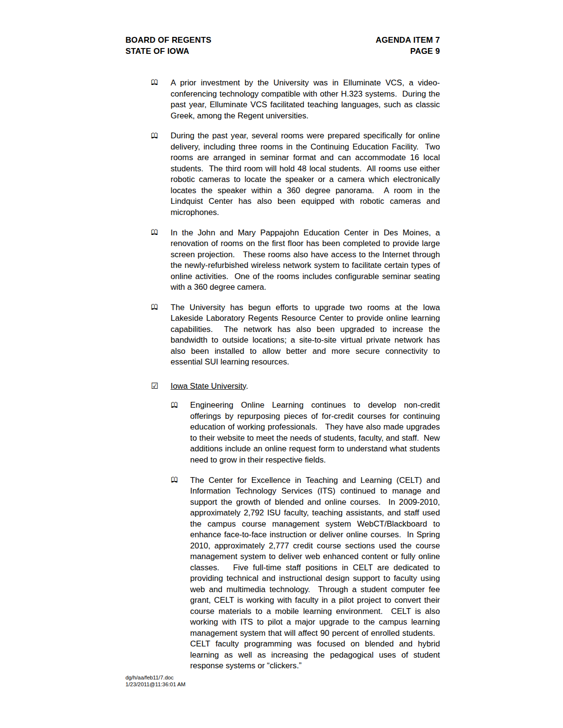| BOARD OF REGENTS | AGENDA ITEM 7 |
| STATE OF IOWA | PAGE 9 |
A prior investment by the University was in Elluminate VCS, a video-conferencing technology compatible with other H.323 systems. During the past year, Elluminate VCS facilitated teaching languages, such as classic Greek, among the Regent universities.
During the past year, several rooms were prepared specifically for online delivery, including three rooms in the Continuing Education Facility. Two rooms are arranged in seminar format and can accommodate 16 local students. The third room will hold 48 local students. All rooms use either robotic cameras to locate the speaker or a camera which electronically locates the speaker within a 360 degree panorama. A room in the Lindquist Center has also been equipped with robotic cameras and microphones.
In the John and Mary Pappajohn Education Center in Des Moines, a renovation of rooms on the first floor has been completed to provide large screen projection. These rooms also have access to the Internet through the newly-refurbished wireless network system to facilitate certain types of online activities. One of the rooms includes configurable seminar seating with a 360 degree camera.
The University has begun efforts to upgrade two rooms at the Iowa Lakeside Laboratory Regents Resource Center to provide online learning capabilities. The network has also been upgraded to increase the bandwidth to outside locations; a site-to-site virtual private network has also been installed to allow better and more secure connectivity to essential SUI learning resources.
Iowa State University.
Engineering Online Learning continues to develop non-credit offerings by repurposing pieces of for-credit courses for continuing education of working professionals. They have also made upgrades to their website to meet the needs of students, faculty, and staff. New additions include an online request form to understand what students need to grow in their respective fields.
The Center for Excellence in Teaching and Learning (CELT) and Information Technology Services (ITS) continued to manage and support the growth of blended and online courses. In 2009-2010, approximately 2,792 ISU faculty, teaching assistants, and staff used the campus course management system WebCT/Blackboard to enhance face-to-face instruction or deliver online courses. In Spring 2010, approximately 2,777 credit course sections used the course management system to deliver web enhanced content or fully online classes. Five full-time staff positions in CELT are dedicated to providing technical and instructional design support to faculty using web and multimedia technology. Through a student computer fee grant, CELT is working with faculty in a pilot project to convert their course materials to a mobile learning environment. CELT is also working with ITS to pilot a major upgrade to the campus learning management system that will affect 90 percent of enrolled students. CELT faculty programming was focused on blended and hybrid learning as well as increasing the pedagogical uses of student response systems or “clickers.”
dg/h/aa/feb11/7.doc
1/23/2011@11:36:01 AM